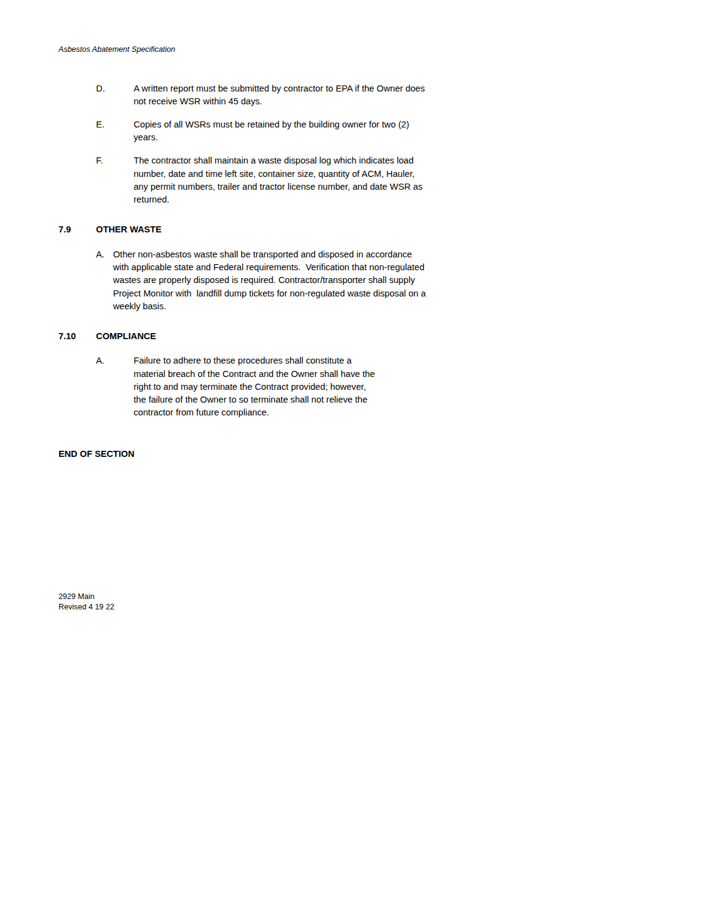Asbestos Abatement Specification
D.
A written report must be submitted by contractor to EPA if the Owner does not receive WSR within 45 days.
E.
Copies of all WSRs must be retained by the building owner for two (2) years.
F.
The contractor shall maintain a waste disposal log which indicates load number, date and time left site, container size, quantity of ACM, Hauler, any permit numbers, trailer and tractor license number, and date WSR as returned.
7.9
OTHER WASTE
A.
Other non-asbestos waste shall be transported and disposed in accordance with applicable state and Federal requirements. Verification that non-regulated wastes are properly disposed is required. Contractor/transporter shall supply Project Monitor with landfill dump tickets for non-regulated waste disposal on a weekly basis.
7.10
COMPLIANCE
A.
Failure to adhere to these procedures shall constitute a material breach of the Contract and the Owner shall have the right to and may terminate the Contract provided; however, the failure of the Owner to so terminate shall not relieve the contractor from future compliance.
END OF SECTION
2929 Main
Revised 4 19 22